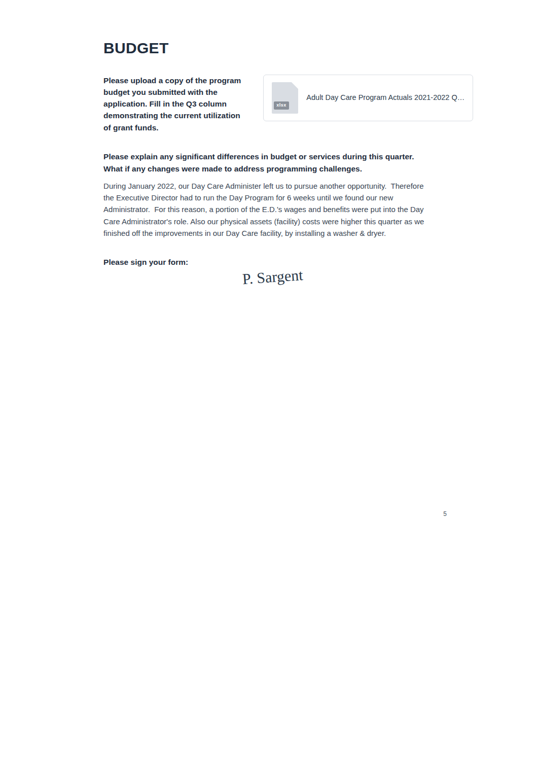BUDGET
Please upload a copy of the program budget you submitted with the application. Fill in the Q3 column demonstrating the current utilization of grant funds.
xlsx
Adult Day Care Program Actuals 2021-2022 Q…
Please explain any significant differences in budget or services during this quarter. What if any changes were made to address programming challenges.
During January 2022, our Day Care Administer left us to pursue another opportunity. Therefore the Executive Director had to run the Day Program for 6 weeks until we found our new Administrator. For this reason, a portion of the E.D.'s wages and benefits were put into the Day Care Administrator's role. Also our physical assets (facility) costs were higher this quarter as we finished off the improvements in our Day Care facility, by installing a washer & dryer.
Please sign your form:
P. Sargent
5